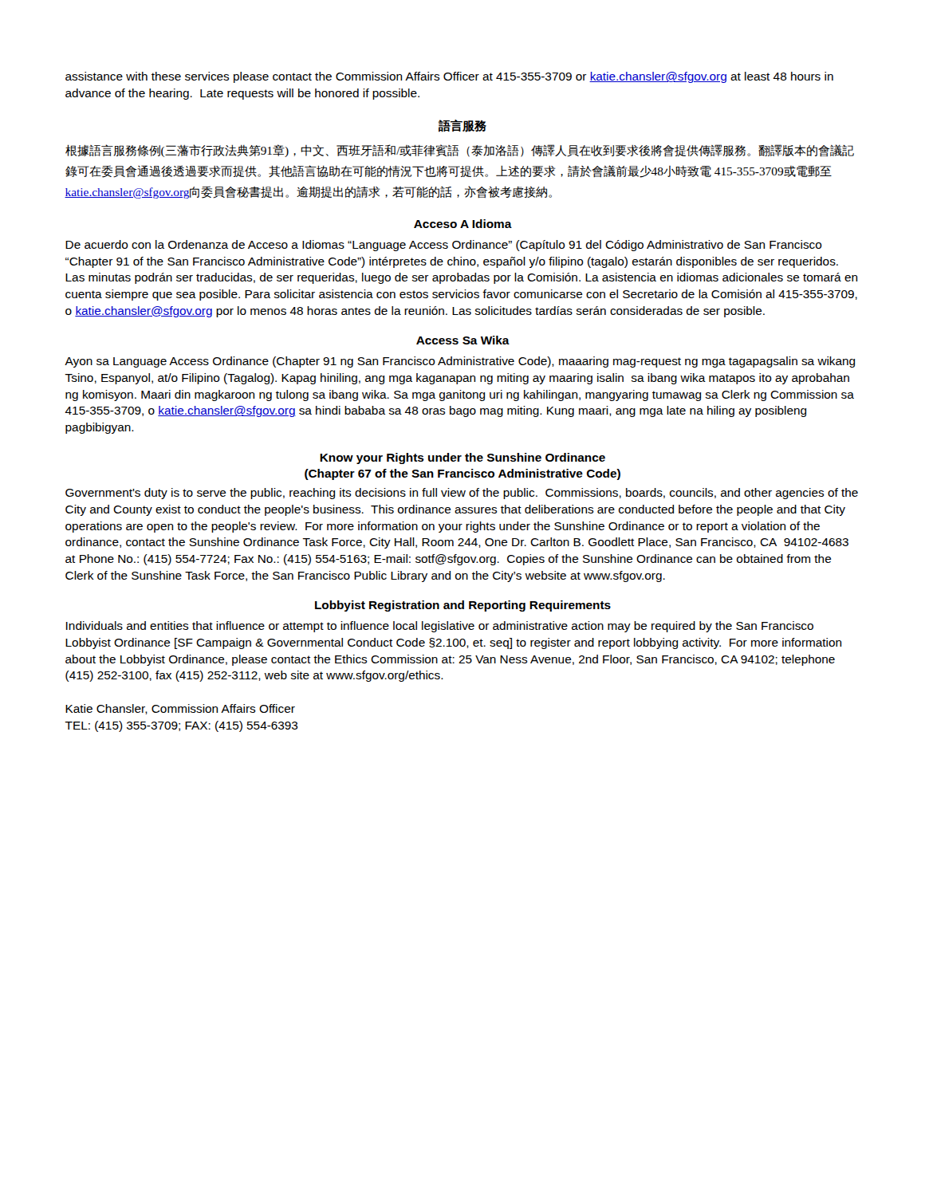assistance with these services please contact the Commission Affairs Officer at 415-355-3709 or katie.chansler@sfgov.org at least 48 hours in advance of the hearing. Late requests will be honored if possible.
語言服務
根據語言服務條例(三藩市行政法典第91章)，中文、西班牙語和/或菲律賓語（泰加洛語）傳譯人員在收到要求後將會提供傳譯服務。翻譯版本的會議記錄可在委員會通過後透過要求而提供。其他語言協助在可能的情況下也將可提供。上述的要求，請於會議前最少48小時致電 415-355-3709或電郵至katie.chansler@sfgov.org向委員會秘書提出。逾期提出的請求，若可能的話，亦會被考慮接納。
Acceso A Idioma
De acuerdo con la Ordenanza de Acceso a Idiomas “Language Access Ordinance” (Capítulo 91 del Código Administrativo de San Francisco “Chapter 91 of the San Francisco Administrative Code”) intérpretes de chino, español y/o filipino (tagalo) estarán disponibles de ser requeridos. Las minutas podrán ser traducidas, de ser requeridas, luego de ser aprobadas por la Comisión. La asistencia en idiomas adicionales se tomará en cuenta siempre que sea posible. Para solicitar asistencia con estos servicios favor comunicarse con el Secretario de la Comisión al 415-355-3709, o katie.chansler@sfgov.org por lo menos 48 horas antes de la reunión. Las solicitudes tardías serán consideradas de ser posible.
Access Sa Wika
Ayon sa Language Access Ordinance (Chapter 91 ng San Francisco Administrative Code), maaaring mag-request ng mga tagapagsalin sa wikang Tsino, Espanyol, at/o Filipino (Tagalog). Kapag hiniling, ang mga kaganapan ng miting ay maaring isalin sa ibang wika matapos ito ay aprobahan ng komisyon. Maari din magkaroon ng tulong sa ibang wika. Sa mga ganitong uri ng kahilingan, mangyaring tumawag sa Clerk ng Commission sa 415-355-3709, o katie.chansler@sfgov.org sa hindi bababa sa 48 oras bago mag miting. Kung maari, ang mga late na hiling ay posibleng pagbibigyan.
Know your Rights under the Sunshine Ordinance (Chapter 67 of the San Francisco Administrative Code)
Government's duty is to serve the public, reaching its decisions in full view of the public. Commissions, boards, councils, and other agencies of the City and County exist to conduct the people's business. This ordinance assures that deliberations are conducted before the people and that City operations are open to the people's review. For more information on your rights under the Sunshine Ordinance or to report a violation of the ordinance, contact the Sunshine Ordinance Task Force, City Hall, Room 244, One Dr. Carlton B. Goodlett Place, San Francisco, CA 94102-4683 at Phone No.: (415) 554-7724; Fax No.: (415) 554-5163; E-mail: sotf@sfgov.org. Copies of the Sunshine Ordinance can be obtained from the Clerk of the Sunshine Task Force, the San Francisco Public Library and on the City’s website at www.sfgov.org.
Lobbyist Registration and Reporting Requirements
Individuals and entities that influence or attempt to influence local legislative or administrative action may be required by the San Francisco Lobbyist Ordinance [SF Campaign & Governmental Conduct Code §2.100, et. seq] to register and report lobbying activity. For more information about the Lobbyist Ordinance, please contact the Ethics Commission at: 25 Van Ness Avenue, 2nd Floor, San Francisco, CA 94102; telephone (415) 252-3100, fax (415) 252-3112, web site at www.sfgov.org/ethics.
Katie Chansler, Commission Affairs Officer
TEL: (415) 355-3709; FAX: (415) 554-6393